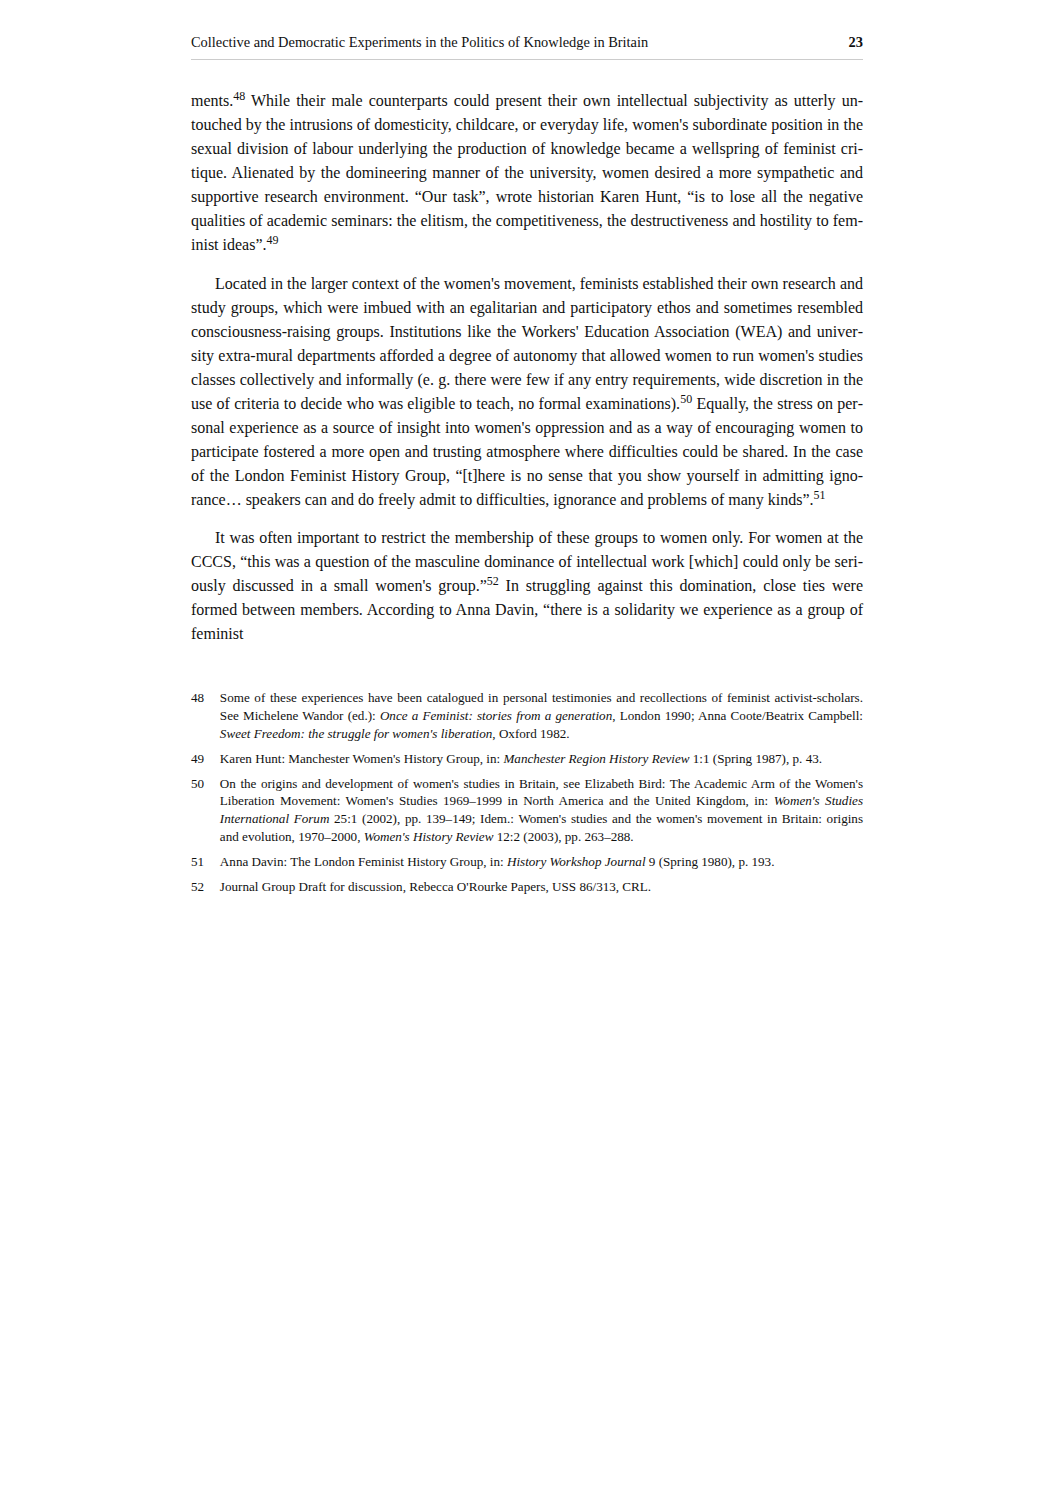Collective and Democratic Experiments in the Politics of Knowledge in Britain 23
ments.48 While their male counterparts could present their own intellectual subjectivity as utterly untouched by the intrusions of domesticity, childcare, or everyday life, women's subordinate position in the sexual division of labour underlying the production of knowledge became a wellspring of feminist critique. Alienated by the domineering manner of the university, women desired a more sympathetic and supportive research environment. “Our task”, wrote historian Karen Hunt, “is to lose all the negative qualities of academic seminars: the elitism, the competitiveness, the destructiveness and hostility to feminist ideas”.49
Located in the larger context of the women's movement, feminists established their own research and study groups, which were imbued with an egalitarian and participatory ethos and sometimes resembled consciousness-raising groups. Institutions like the Workers' Education Association (WEA) and university extra-mural departments afforded a degree of autonomy that allowed women to run women's studies classes collectively and informally (e. g. there were few if any entry requirements, wide discretion in the use of criteria to decide who was eligible to teach, no formal examinations).50 Equally, the stress on personal experience as a source of insight into women's oppression and as a way of encouraging women to participate fostered a more open and trusting atmosphere where difficulties could be shared. In the case of the London Feminist History Group, “[t]here is no sense that you show yourself in admitting ignorance… speakers can and do freely admit to difficulties, ignorance and problems of many kinds”.51
It was often important to restrict the membership of these groups to women only. For women at the CCCS, “this was a question of the masculine dominance of intellectual work [which] could only be seriously discussed in a small women's group.”52 In struggling against this domination, close ties were formed between members. According to Anna Davin, “there is a solidarity we experience as a group of feminist
48 Some of these experiences have been catalogued in personal testimonies and recollections of feminist activist-scholars. See Michelene Wandor (ed.): Once a Feminist: stories from a generation, London 1990; Anna Coote/Beatrix Campbell: Sweet Freedom: the struggle for women's liberation, Oxford 1982.
49 Karen Hunt: Manchester Women's History Group, in: Manchester Region History Review 1:1 (Spring 1987), p. 43.
50 On the origins and development of women's studies in Britain, see Elizabeth Bird: The Academic Arm of the Women's Liberation Movement: Women's Studies 1969–1999 in North America and the United Kingdom, in: Women's Studies International Forum 25:1 (2002), pp. 139–149; Idem.: Women's studies and the women's movement in Britain: origins and evolution, 1970–2000, Women's History Review 12:2 (2003), pp. 263–288.
51 Anna Davin: The London Feminist History Group, in: History Workshop Journal 9 (Spring 1980), p. 193.
52 Journal Group Draft for discussion, Rebecca O'Rourke Papers, USS 86/313, CRL.